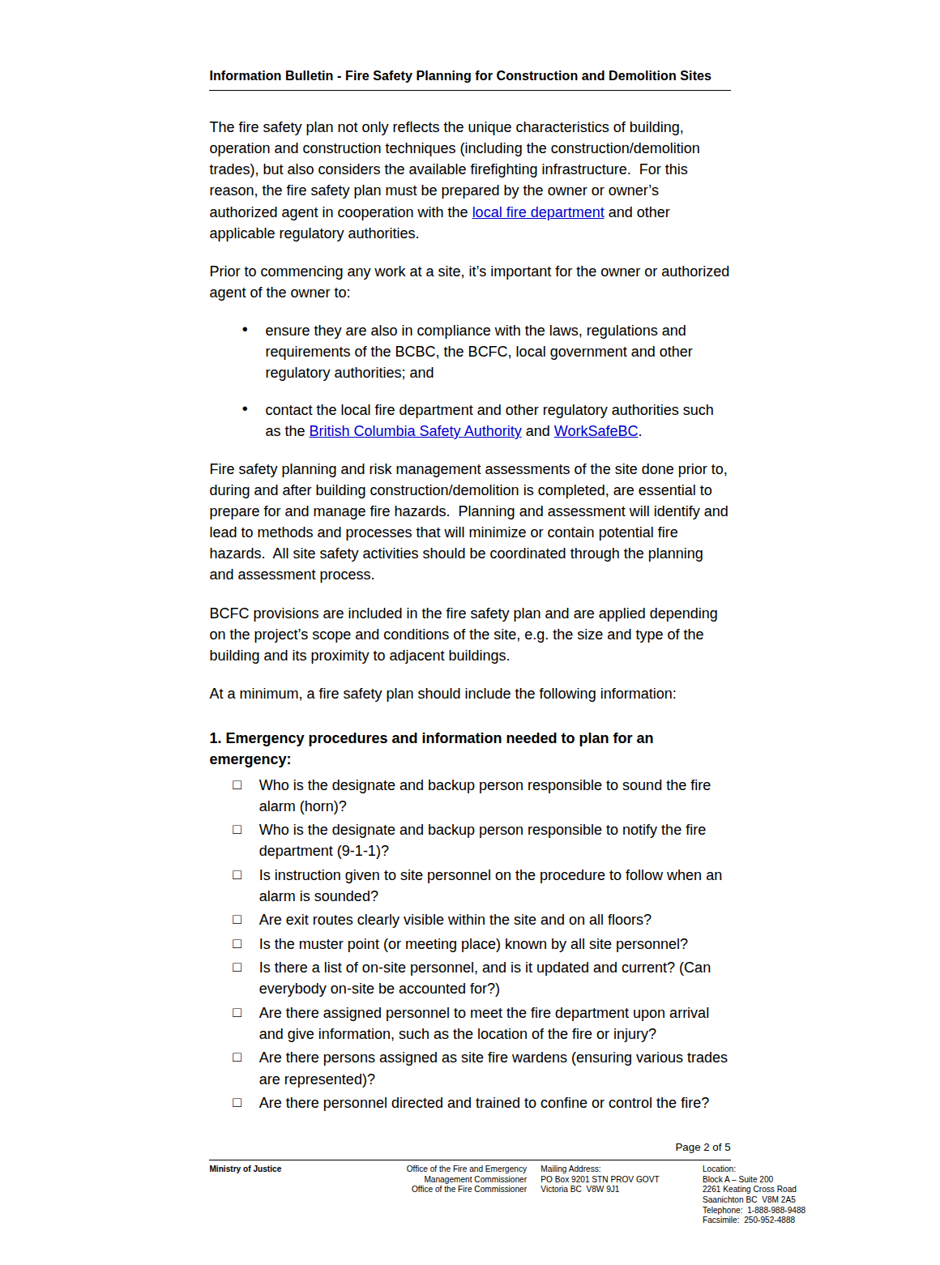Information Bulletin - Fire Safety Planning for Construction and Demolition Sites
The fire safety plan not only reflects the unique characteristics of building, operation and construction techniques (including the construction/demolition trades), but also considers the available firefighting infrastructure. For this reason, the fire safety plan must be prepared by the owner or owner’s authorized agent in cooperation with the local fire department and other applicable regulatory authorities.
Prior to commencing any work at a site, it’s important for the owner or authorized agent of the owner to:
ensure they are also in compliance with the laws, regulations and requirements of the BCBC, the BCFC, local government and other regulatory authorities; and
contact the local fire department and other regulatory authorities such as the British Columbia Safety Authority and WorkSafeBC.
Fire safety planning and risk management assessments of the site done prior to, during and after building construction/demolition is completed, are essential to prepare for and manage fire hazards. Planning and assessment will identify and lead to methods and processes that will minimize or contain potential fire hazards. All site safety activities should be coordinated through the planning and assessment process.
BCFC provisions are included in the fire safety plan and are applied depending on the project’s scope and conditions of the site, e.g. the size and type of the building and its proximity to adjacent buildings.
At a minimum, a fire safety plan should include the following information:
1. Emergency procedures and information needed to plan for an emergency:
Who is the designate and backup person responsible to sound the fire alarm (horn)?
Who is the designate and backup person responsible to notify the fire department (9-1-1)?
Is instruction given to site personnel on the procedure to follow when an alarm is sounded?
Are exit routes clearly visible within the site and on all floors?
Is the muster point (or meeting place) known by all site personnel?
Is there a list of on-site personnel, and is it updated and current? (Can everybody on-site be accounted for?)
Are there assigned personnel to meet the fire department upon arrival and give information, such as the location of the fire or injury?
Are there persons assigned as site fire wardens (ensuring various trades are represented)?
Are there personnel directed and trained to confine or control the fire?
Page 2 of 5
Ministry of Justice
Office of the Fire and Emergency
Management Commissioner
Office of the Fire Commissioner
Mailing Address:
PO Box 9201 STN PROV GOVT
Victoria BC V8W 9J1
Location:
Block A – Suite 200
2261 Keating Cross Road
Saanichton BC V8M 2A5
Telephone: 1-888-988-9488
Facsimile: 250-952-4888